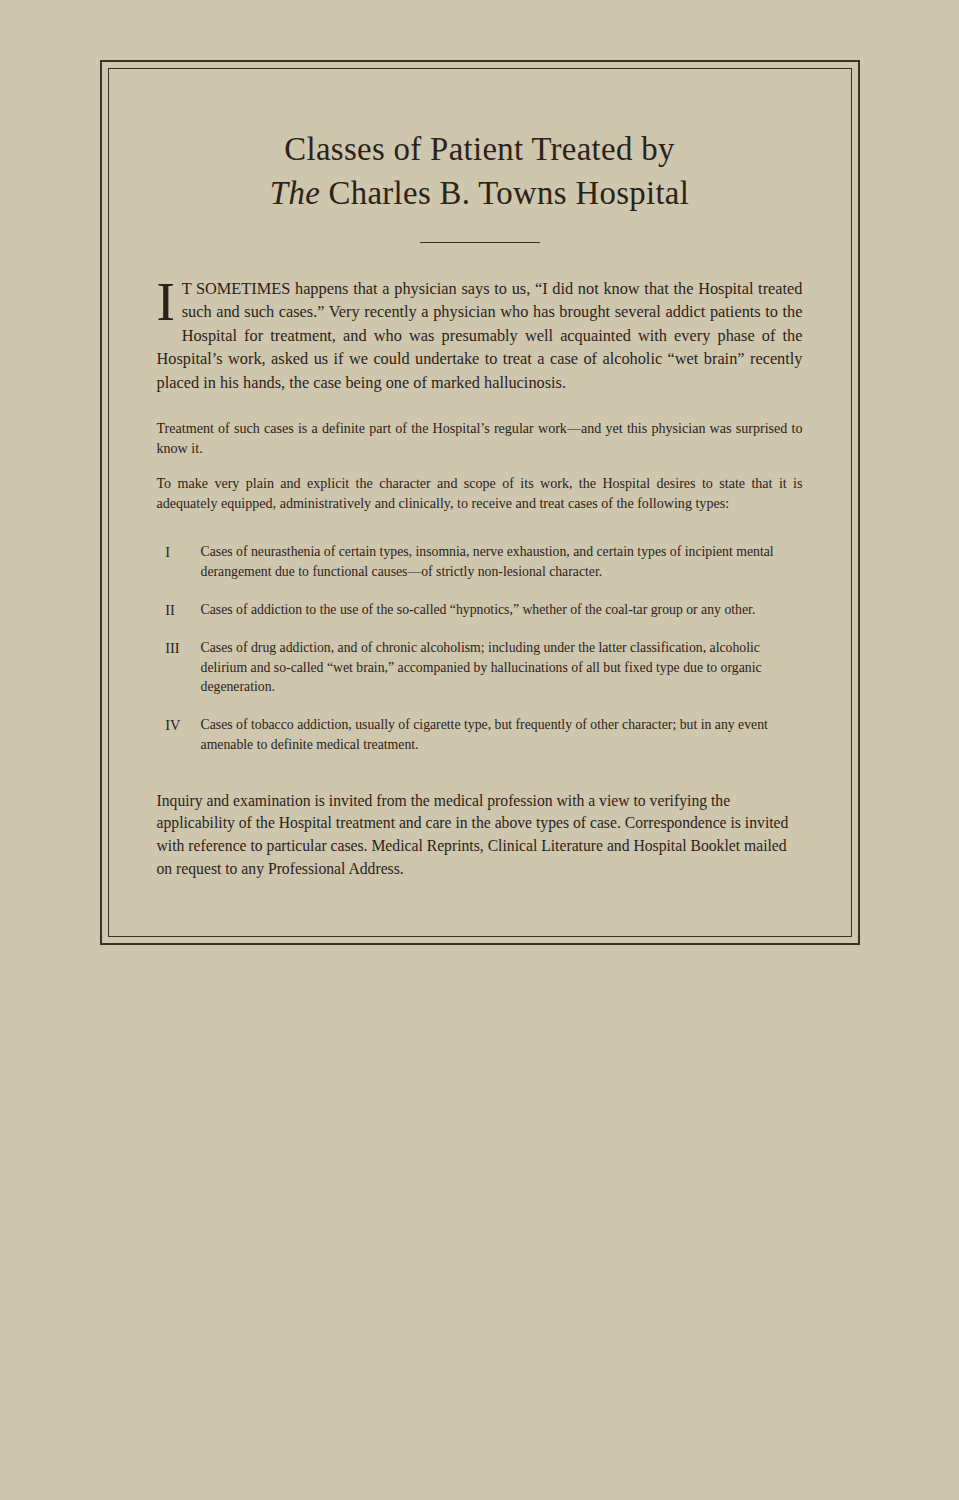Classes of Patient Treated by
The Charles B. Towns Hospital
IT SOMETIMES happens that a physician says to us, “I did not know that the Hospital treated such and such cases.” Very recently a physician who has brought several addict patients to the Hospital for treatment, and who was presumably well acquainted with every phase of the Hospital’s work, asked us if we could undertake to treat a case of alcoholic “wet brain” recently placed in his hands, the case being one of marked hallucinosis.
Treatment of such cases is a definite part of the Hospital’s regular work—and yet this physician was surprised to know it.
To make very plain and explicit the character and scope of its work, the Hospital desires to state that it is adequately equipped, administratively and clinically, to receive and treat cases of the following types:
ICases of neurasthenia of certain types, insomnia, nerve exhaustion, and certain types of incipient mental derangement due to functional causes—of strictly non-lesional character.
IICases of addiction to the use of the so-called “hypnotics,” whether of the coal-tar group or any other.
IIICases of drug addiction, and of chronic alcoholism; including under the latter classification, alcoholic delirium and so-called “wet brain,” accompanied by hallucinations of all but fixed type due to organic degeneration.
IVCases of tobacco addiction, usually of cigarette type, but frequently of other character; but in any event amenable to definite medical treatment.
Inquiry and examination is invited from the medical profession with a view to verifying the applicability of the Hospital treatment and care in the above types of case. Correspondence is invited with reference to particular cases. Medical Reprints, Clinical Literature and Hospital Booklet mailed on request to any Professional Address.